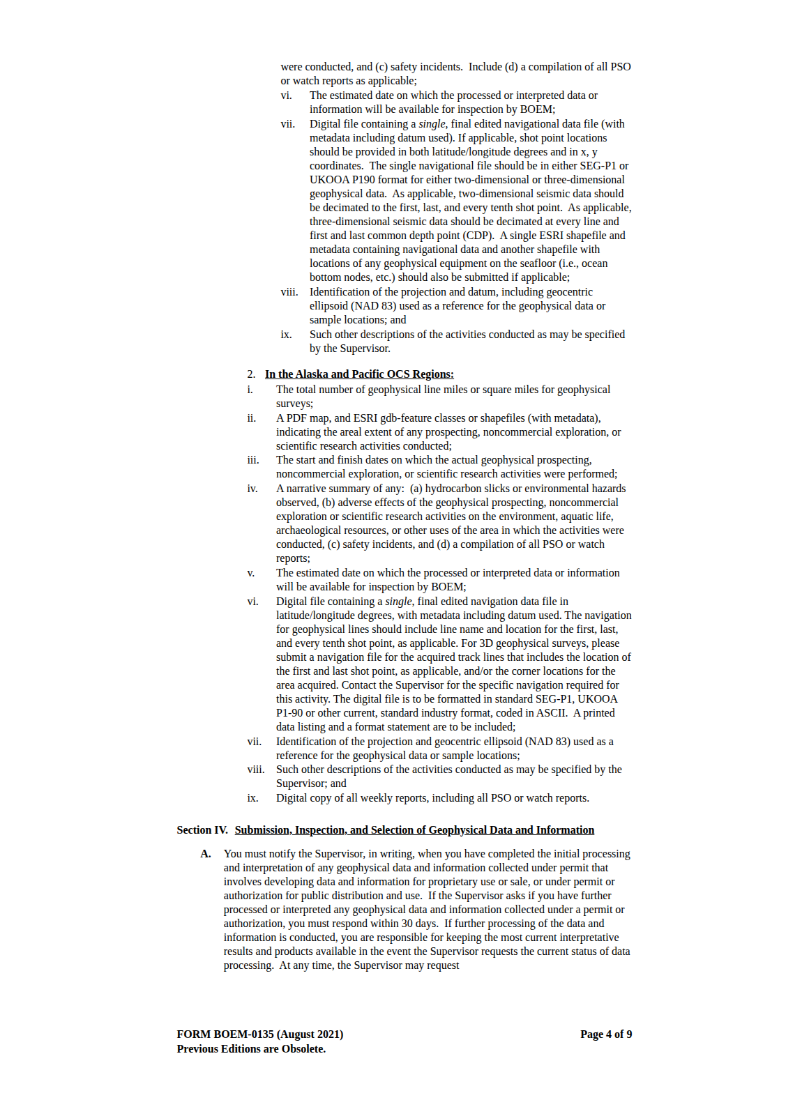were conducted, and (c) safety incidents. Include (d) a compilation of all PSO or watch reports as applicable;
vi. The estimated date on which the processed or interpreted data or information will be available for inspection by BOEM;
vii. Digital file containing a single, final edited navigational data file (with metadata including datum used). If applicable, shot point locations should be provided in both latitude/longitude degrees and in x, y coordinates. The single navigational file should be in either SEG-P1 or UKOOA P190 format for either two-dimensional or three-dimensional geophysical data. As applicable, two-dimensional seismic data should be decimated to the first, last, and every tenth shot point. As applicable, three-dimensional seismic data should be decimated at every line and first and last common depth point (CDP). A single ESRI shapefile and metadata containing navigational data and another shapefile with locations of any geophysical equipment on the seafloor (i.e., ocean bottom nodes, etc.) should also be submitted if applicable;
viii. Identification of the projection and datum, including geocentric ellipsoid (NAD 83) used as a reference for the geophysical data or sample locations; and
ix. Such other descriptions of the activities conducted as may be specified by the Supervisor.
2. In the Alaska and Pacific OCS Regions:
i. The total number of geophysical line miles or square miles for geophysical surveys;
ii. A PDF map, and ESRI gdb-feature classes or shapefiles (with metadata), indicating the areal extent of any prospecting, noncommercial exploration, or scientific research activities conducted;
iii. The start and finish dates on which the actual geophysical prospecting, noncommercial exploration, or scientific research activities were performed;
iv. A narrative summary of any: (a) hydrocarbon slicks or environmental hazards observed, (b) adverse effects of the geophysical prospecting, noncommercial exploration or scientific research activities on the environment, aquatic life, archaeological resources, or other uses of the area in which the activities were conducted, (c) safety incidents, and (d) a compilation of all PSO or watch reports;
v. The estimated date on which the processed or interpreted data or information will be available for inspection by BOEM;
vi. Digital file containing a single, final edited navigation data file in latitude/longitude degrees, with metadata including datum used. The navigation for geophysical lines should include line name and location for the first, last, and every tenth shot point, as applicable. For 3D geophysical surveys, please submit a navigation file for the acquired track lines that includes the location of the first and last shot point, as applicable, and/or the corner locations for the area acquired. Contact the Supervisor for the specific navigation required for this activity. The digital file is to be formatted in standard SEG-P1, UKOOA P1-90 or other current, standard industry format, coded in ASCII. A printed data listing and a format statement are to be included;
vii. Identification of the projection and geocentric ellipsoid (NAD 83) used as a reference for the geophysical data or sample locations;
viii. Such other descriptions of the activities conducted as may be specified by the Supervisor; and
ix. Digital copy of all weekly reports, including all PSO or watch reports.
Section IV. Submission, Inspection, and Selection of Geophysical Data and Information
A. You must notify the Supervisor, in writing, when you have completed the initial processing and interpretation of any geophysical data and information collected under permit that involves developing data and information for proprietary use or sale, or under permit or authorization for public distribution and use. If the Supervisor asks if you have further processed or interpreted any geophysical data and information collected under a permit or authorization, you must respond within 30 days. If further processing of the data and information is conducted, you are responsible for keeping the most current interpretative results and products available in the event the Supervisor requests the current status of data processing. At any time, the Supervisor may request
FORM BOEM-0135 (August 2021)
Page 4 of 9
Previous Editions are Obsolete.